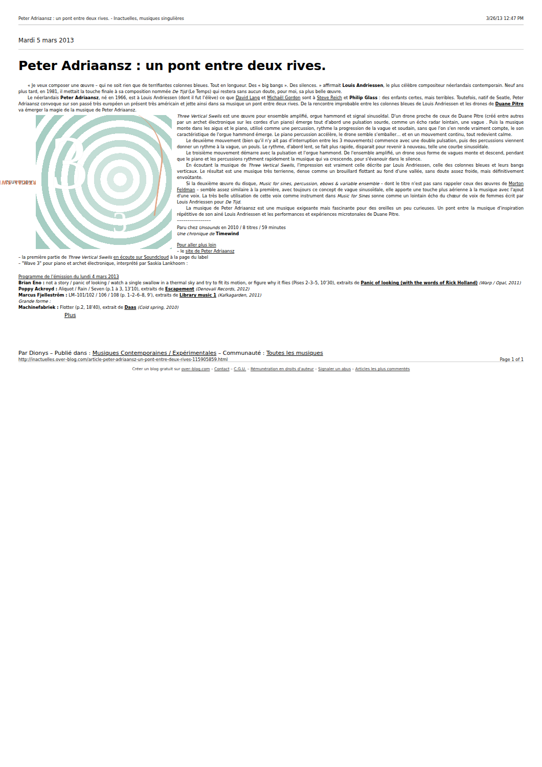Peter Adriaansz : un pont entre deux rives. - Inactuelles, musiques singulières
3/26/13 12:47 PM
Mardi 5 mars 2013
Peter Adriaansz : un pont entre deux rives.
« Je veux composer une œuvre – qui ne soit rien que de terrifiantes colonnes bleues. Tout en longueur. Des « big bangs ». Des silences. » affirmait Louis Andriessen, le plus célèbre compositeur néerlandais contemporain. Neuf ans plus tard, en 1981, il mettait la touche finale à sa composition nommée De Tijd (Le Temps) qui restera sans aucun doute, pour moi, sa plus belle œuvre.
Le néerlandais Peter Adriaansz, né en 1966, est à Louis Andriessen (dont il fut l'élève) ce que David Lang et Michaël Gordon sont à Steve Reich et Philip Glass : des enfants certes, mais terribles. Toutefois, natif de Seatle, Peter Adriaansz convoque sur son passé très européen un présent très américain et jette ainsi dans sa musique un pont entre deux rives. De la rencontre improbable entre les colonnes bleues de Louis Andriessen et les drones de Duane Pitre va émerger la magie de la musique de Peter Adriaansz.
Peter Adriaansz THREE VERTICAL SWELLS
3
3
Three Vertical Swells est une œuvre pour ensemble amplifié, orgue hammond et signal sinusoïdal. D'un drone proche de ceux de Duane Pitre (créé entre autres par un archet électronique sur les cordes d'un piano) émerge tout d'abord une pulsation sourde, comme un écho radar lointain, une vague . Puis la musique monte dans les aigus et le piano, utilisé comme une percussion, rythme la progression de la vague et soudain, sans que l'on s'en rende vraiment compte, le son caractéristique de l'orgue hammond émerge. Le piano percussion accélère, le drone semble s'emballer… et en un mouvement continu, tout redevient calme.
Le deuxième mouvement (bien qu'il n'y ait pas d'interruption entre les 3 mouvements) commence avec une double pulsation, puis des percussions viennent donner un rythme à la vague, un pouls. Le rythme, d'abord lent, se fait plus rapide, disparait pour revenir à nouveau, telle une courbe sinusoïdale.
Le troisième mouvement démarre avec la pulsation et l'orgue hammond. De l'ensemble amplifié, un drone sous forme de vagues monte et descend, pendant que le piano et les percussions rythment rapidement la musique qui va crescendo, pour s'évanouir dans le silence.
En écoutant la musique de Three Vertical Swells, l'impression est vraiment celle décrite par Louis Andriessen, celle des colonnes bleues et leurs bangs verticaux. Le résultat est une musique très terrienne, dense comme un brouillard flottant au fond d'une vallée, sans doute assez froide, mais définitivement envoûtante.
Si la deuxième œuvre du disque, Music for sines, percussion, ebows & variable ensemble – dont le titre n'est pas sans rappeler ceux des œuvres de Morton Feldman – semble assez similaire à la première, avec toujours ce concept de vague sinusoïdale, elle apporte une touche plus aérienne à la musique avec l'ajout d'une voix. La très belle utilisation de cette voix comme instrument dans Music for Sines sonne comme un lointain écho du chœur de voix de femmes écrit par Louis Andriessen pour De Tijd.
La musique de Peter Adriaansz est une musique exigeante mais fascinante pour des oreilles un peu curieuses. Un pont entre la musique d'inspiration répétitive de son ainé Louis Andriessen et les performances et expériences microtonales de Duane Pitre.
––––––––––––––––
Paru chez Unsounds en 2010 / 8 titres / 59 minutes
Une chronique de Timewind
Pour aller plus loin
– le site de Peter Adriaansz
– la première partie de Three Vertical Swells en écoute sur Soundcloud à la page du label
– "Wave 3" pour piano et archet électronique, interprété par Saskia Lankhoorn :
Programme de l'émission du lundi 4 mars 2013
Brian Eno : not a story / panic of looking / watch a single swallow in a thermal sky and try to fit its motion, or figure why it flies (Pises 2–3–5, 10'30), extraits de Panic of looking (with the words of Rick Holland) (Warp / Opal, 2011)
Poppy Ackroyd : Aliquot / Rain / Seven (p.1 à 3, 13'10), extraits de Escapement (Denovali Records, 2012)
Marcus Fjellestrôm : LM–101/102 / 106 / 108 (p. 1–2–6–8, 9'), extraits de Library music 1 (Kafkagarden, 2011)
Grande forme :
Machinefabriek : Flotter (p.2, 18'40), extrait de Daas (Cold spring, 2010)
Plus
Par Dionys – Publié dans : Musiques Contemporaines / Expérimentales – Communauté : Toutes les musiques
Créer un blog gratuit sur over–blog.com – Contact – C.G.U. – Rémunération en droits d'auteur – Signaler un abus – Articles les plus commentés
http://inactuelles.over–blog.com/article-peter-adriaansz-un-pont-entre-deux-rives-115905859.html
Page 1 of 1